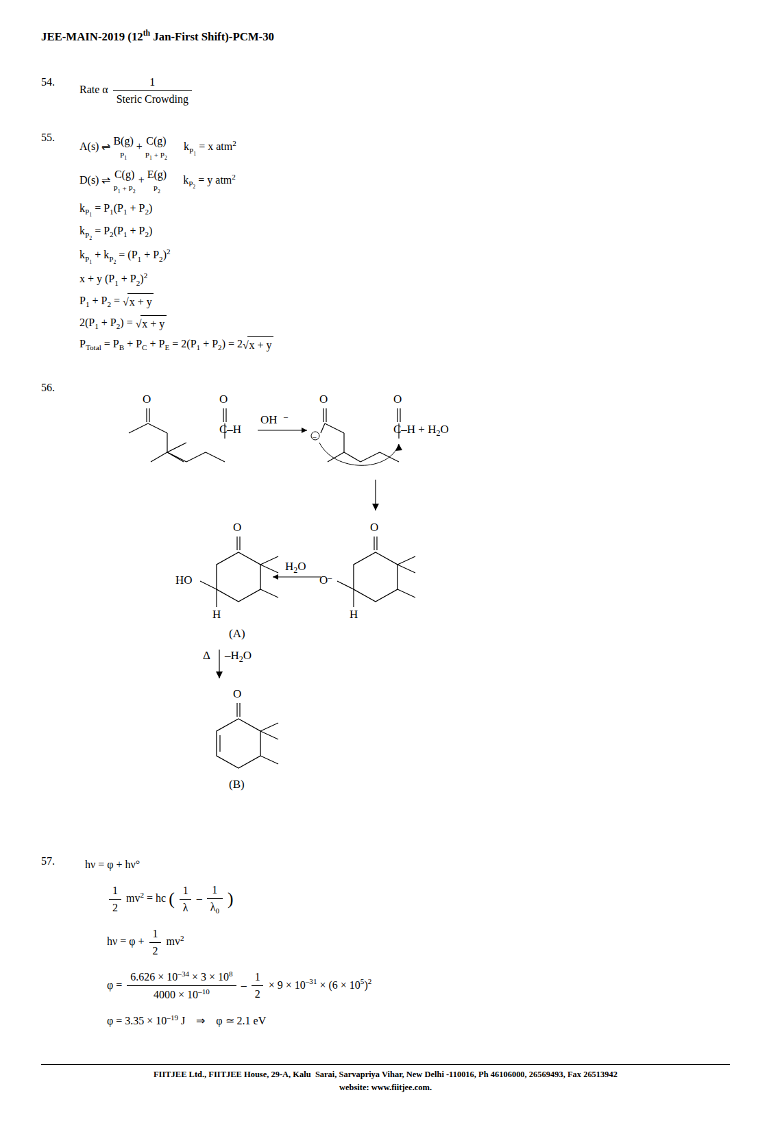JEE-MAIN-2019 (12th Jan-First Shift)-PCM-30
54.
Rate α 1 Steric Crowding
55.
A(s) ⇌ B(g) P1 + C(g) P1 + P2 kP1 = x atm2
D(s) ⇌ C(g) P1 + P2 + E(g) P2 kP2 = y atm2
kP1 = P1(P1 + P2)
kP2 = P2(P1 + P2)
kP1 + kP2 = (P1 + P2)2
x + y (P1 + P2)2
P1 + P2 = √x + y
2(P1 + P2) = √x + y
PTotal = PB + PC + PE = 2(P1 + P2) = 2√x + y
56.
O O C–H OH– O – O C–H + H2O O O– H H2O O HO H (A) Δ –H2O O (B)
57.
hν = φ + hν°
12 mv2 = hc ( 1 λ – 1 λ0 )
hν = φ + 12 mv2
φ = 6.626 × 10–34 × 3 × 108 4000 × 10–10 – 12 × 9 × 10–31 × (6 × 105)2
φ = 3.35 × 10–19 J ⇒ φ ≃ 2.1 eV
FIITJEE Ltd., FIITJEE House, 29-A, Kalu Sarai, Sarvapriya Vihar, New Delhi -110016, Ph 46106000, 26569493, Fax 26513942
website: www.fiitjee.com.